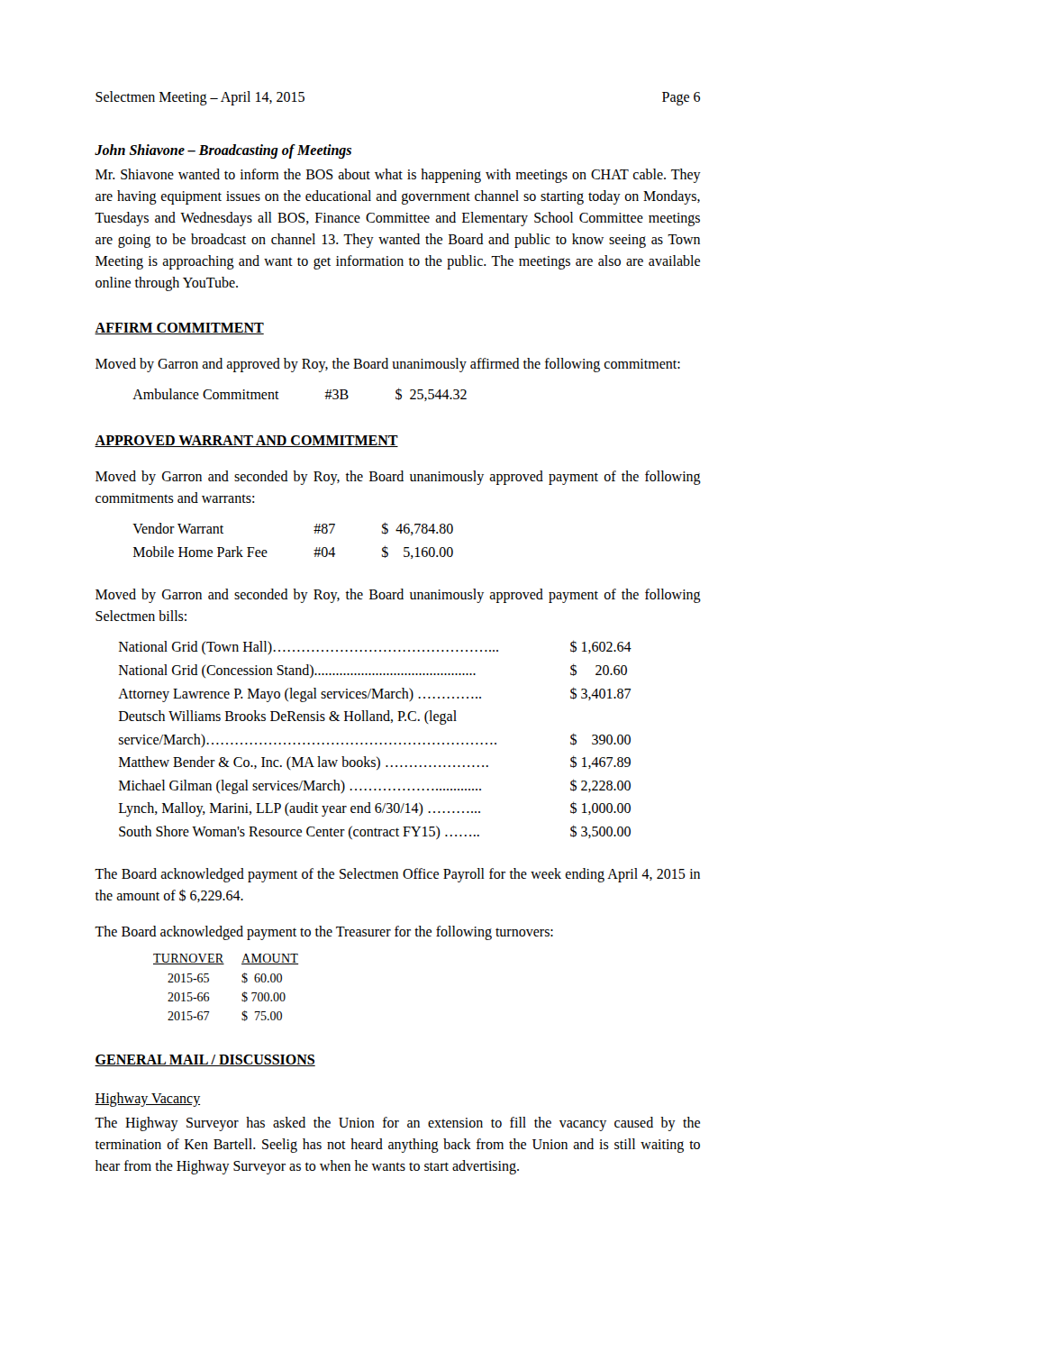Selectmen Meeting – April 14, 2015 Page 6
John Shiavone – Broadcasting of Meetings
Mr. Shiavone wanted to inform the BOS about what is happening with meetings on CHAT cable. They are having equipment issues on the educational and government channel so starting today on Mondays, Tuesdays and Wednesdays all BOS, Finance Committee and Elementary School Committee meetings are going to be broadcast on channel 13. They wanted the Board and public to know seeing as Town Meeting is approaching and want to get information to the public. The meetings are also are available online through YouTube.
Affirm Commitment
Moved by Garron and approved by Roy, the Board unanimously affirmed the following commitment:
| Ambulance Commitment | #3B | $ 25,544.32 |
Approved Warrant and Commitment
Moved by Garron and seconded by Roy, the Board unanimously approved payment of the following commitments and warrants:
| Vendor Warrant | #87 | $ 46,784.80 |
| Mobile Home Park Fee | #04 | $ 5,160.00 |
Moved by Garron and seconded by Roy, the Board unanimously approved payment of the following Selectmen bills:
| National Grid (Town Hall)………………………………………... | $ 1,602.64 |
| National Grid (Concession Stand)............................................. | $ 20.60 |
| Attorney Lawrence P. Mayo (legal services/March) ………….. | $ 3,401.87 |
| Deutsch Williams Brooks DeRensis & Holland, P.C. (legal | |
| service/March)……………………………………………………. | $ 390.00 |
| Matthew Bender & Co., Inc. (MA law books) …………………. | $ 1,467.89 |
| Michael Gilman (legal services/March) ………………............. | $ 2,228.00 |
| Lynch, Malloy, Marini, LLP (audit year end 6/30/14) ………... | $ 1,000.00 |
| South Shore Woman's Resource Center (contract FY15) …….. | $ 3,500.00 |
The Board acknowledged payment of the Selectmen Office Payroll for the week ending April 4, 2015 in the amount of $ 6,229.64.
The Board acknowledged payment to the Treasurer for the following turnovers:
| TURNOVER | AMOUNT |
| --- | --- |
| 2015-65 | $ 60.00 |
| 2015-66 | $ 700.00 |
| 2015-67 | $ 75.00 |
General Mail / Discussions
Highway Vacancy
The Highway Surveyor has asked the Union for an extension to fill the vacancy caused by the termination of Ken Bartell. Seelig has not heard anything back from the Union and is still waiting to hear from the Highway Surveyor as to when he wants to start advertising.